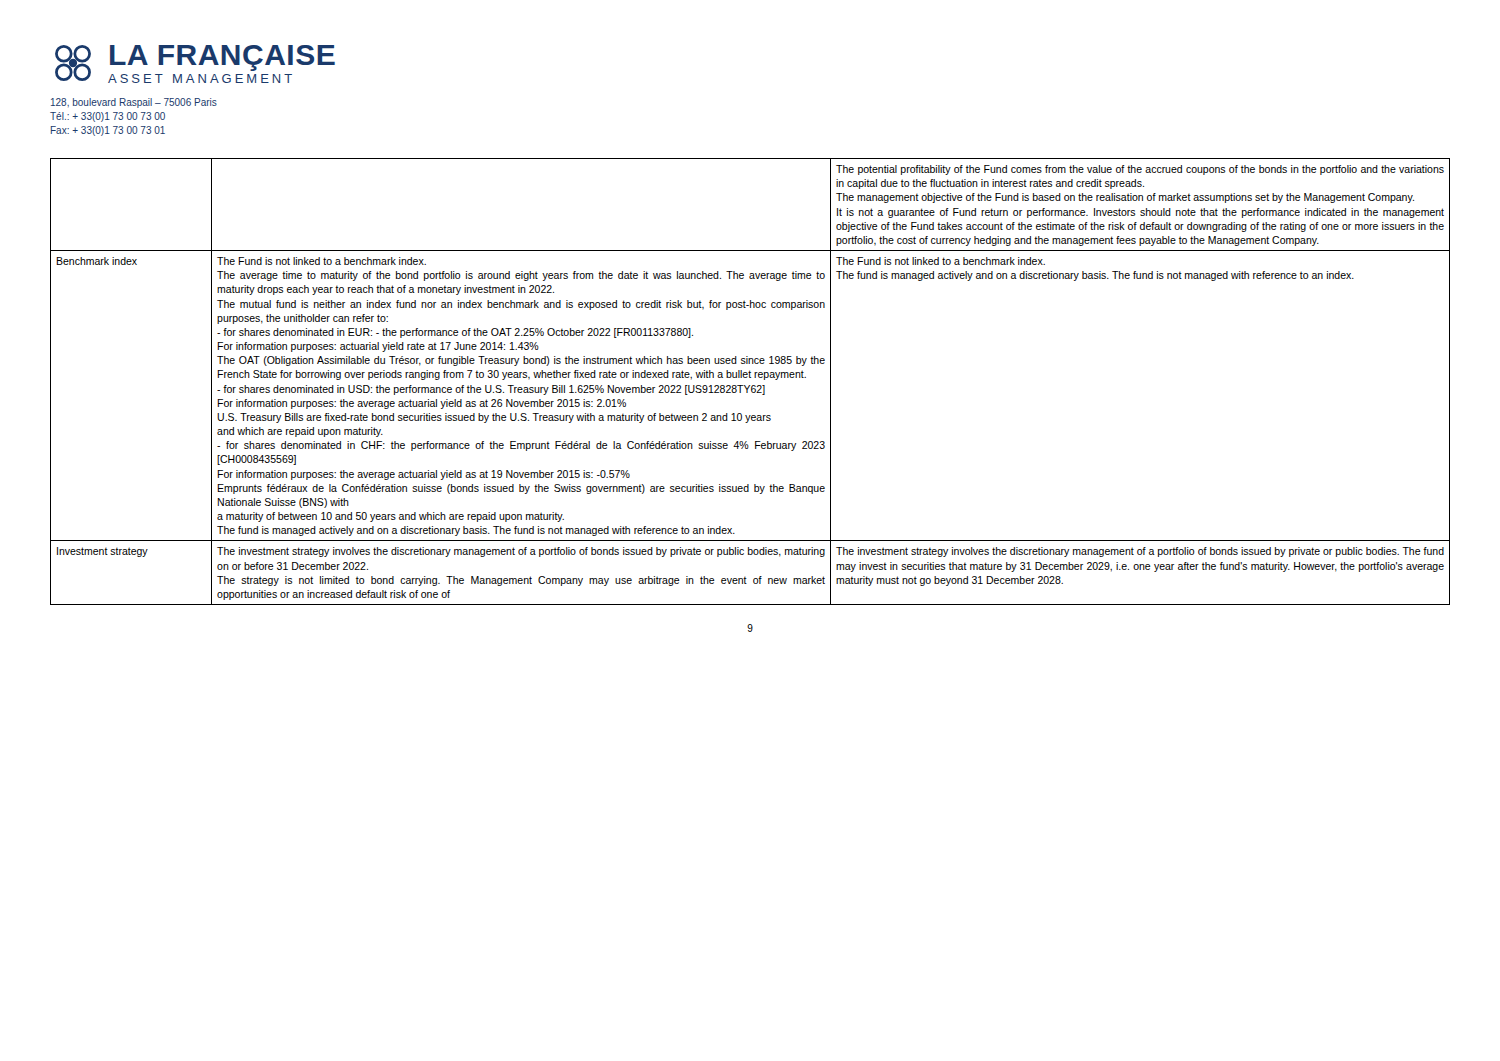LA FRANÇAISE
ASSET MANAGEMENT
128, boulevard Raspail – 75006 Paris
Tél.: + 33(0)1 73 00 73 00
Fax: + 33(0)1 73 00 73 01
| | | The potential profitability of the Fund comes from the value of the accrued coupons of the bonds in the portfolio and the variations in capital due to the fluctuation in interest rates and credit spreads. The management objective of the Fund is based on the realisation of market assumptions set by the Management Company. It is not a guarantee of Fund return or performance. Investors should note that the performance indicated in the management objective of the Fund takes account of the estimate of the risk of default or downgrading of the rating of one or more issuers in the portfolio, the cost of currency hedging and the management fees payable to the Management Company. |
| Benchmark index | The Fund is not linked to a benchmark index. The average time to maturity of the bond portfolio is around eight years from the date it was launched. The average time to maturity drops each year to reach that of a monetary investment in 2022. The mutual fund is neither an index fund nor an index benchmark and is exposed to credit risk but, for post-hoc comparison purposes, the unitholder can refer to: - for shares denominated in EUR: - the performance of the OAT 2.25% October 2022 [FR0011337880]. For information purposes: actuarial yield rate at 17 June 2014: 1.43% The OAT (Obligation Assimilable du Trésor, or fungible Treasury bond) is the instrument which has been used since 1985 by the French State for borrowing over periods ranging from 7 to 30 years, whether fixed rate or indexed rate, with a bullet repayment. - for shares denominated in USD: the performance of the U.S. Treasury Bill 1.625% November 2022 [US912828TY62] For information purposes: the average actuarial yield as at 26 November 2015 is: 2.01% U.S. Treasury Bills are fixed-rate bond securities issued by the U.S. Treasury with a maturity of between 2 and 10 years and which are repaid upon maturity. - for shares denominated in CHF: the performance of the Emprunt Fédéral de la Confédération suisse 4% February 2023 [CH0008435569] For information purposes: the average actuarial yield as at 19 November 2015 is: -0.57% Emprunts fédéraux de la Confédération suisse (bonds issued by the Swiss government) are securities issued by the Banque Nationale Suisse (BNS) with a maturity of between 10 and 50 years and which are repaid upon maturity. The fund is managed actively and on a discretionary basis. The fund is not managed with reference to an index. | The Fund is not linked to a benchmark index. The fund is managed actively and on a discretionary basis. The fund is not managed with reference to an index. |
| Investment strategy | The investment strategy involves the discretionary management of a portfolio of bonds issued by private or public bodies, maturing on or before 31 December 2022. The strategy is not limited to bond carrying. The Management Company may use arbitrage in the event of new market opportunities or an increased default risk of one of | The investment strategy involves the discretionary management of a portfolio of bonds issued by private or public bodies. The fund may invest in securities that mature by 31 December 2029, i.e. one year after the fund's maturity. However, the portfolio's average maturity must not go beyond 31 December 2028. |
9